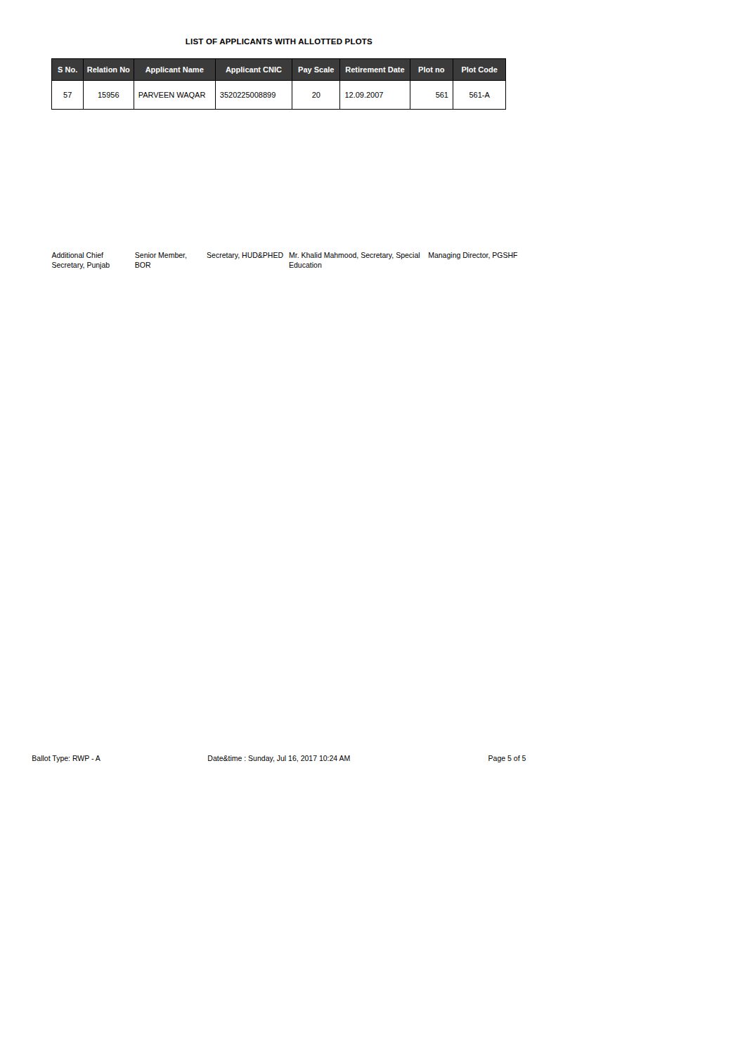LIST OF APPLICANTS WITH ALLOTTED PLOTS
| S No. | Relation No | Applicant Name | Applicant CNIC | Pay Scale | Retirement Date | Plot no | Plot Code |
| --- | --- | --- | --- | --- | --- | --- | --- |
| 57 | 15956 | PARVEEN WAQAR | 3520225008899 | 20 | 12.09.2007 | 561 | 561-A |
Additional Chief Secretary, Punjab
Senior Member, BOR
Secretary, HUD&PHED
Mr. Khalid Mahmood, Secretary, Special Education
Managing Director, PGSHF
Ballot Type: RWP - A
Date&time : Sunday, Jul 16, 2017 10:24 AM
Page 5 of 5